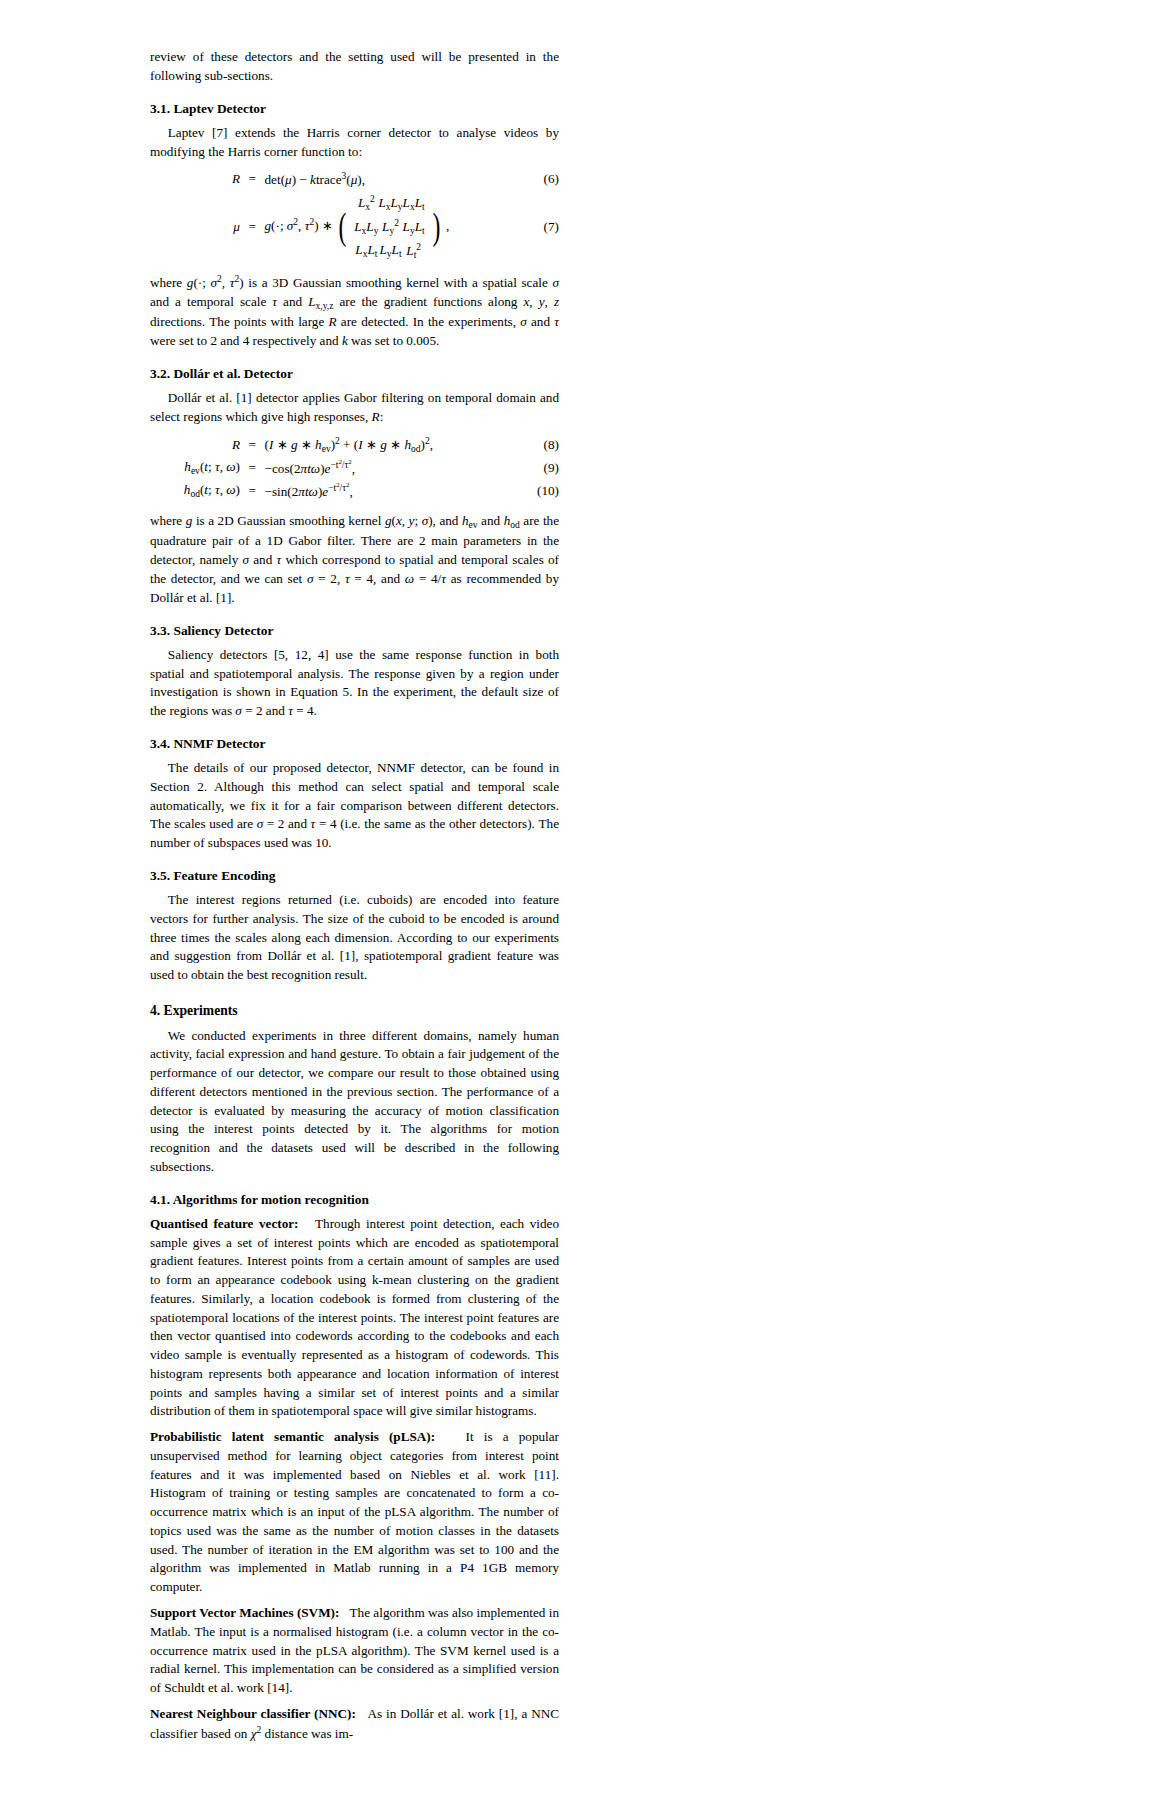review of these detectors and the setting used will be presented in the following sub-sections.
3.1. Laptev Detector
Laptev [7] extends the Harris corner detector to analyse videos by modifying the Harris corner function to:
| R | = | det ( μ ) − k trace 3 ( μ ), | (6) |
| μ | = | g (·; σ 2 , τ 2 ) ∗ ( / L x 2 / L x L y / L x L t / / L x L y / L y 2 / L y L t / / L x L t / L y L t / L t 2 / ) , | (7) |
where g(·; σ 2, τ 2) is a 3D Gaussian smoothing kernel with a spatial scale σ and a temporal scale τ and Lx,y,z are the gradient functions along x, y, z directions. The points with large R are detected. In the experiments, σ and τ were set to 2 and 4 respectively and k was set to 0.005.
3.2. Dollár et al. Detector
Dollár et al. [1] detector applies Gabor filtering on temporal domain and select regions which give high responses, R:
| R | = | ( I ∗ g ∗ h ev ) 2 + ( I ∗ g ∗ h od ) 2 , | (8) |
| h ev ( t ; τ , ω ) | = | − cos (2 πtω ) e −t 2 /τ 2 , | (9) |
| h od ( t ; τ , ω ) | = | − sin (2 πtω ) e −t 2 /τ 2 , | (10) |
where g is a 2D Gaussian smoothing kernel g(x, y; σ), and hev and hod are the quadrature pair of a 1D Gabor filter. There are 2 main parameters in the detector, namely σ and τ which correspond to spatial and temporal scales of the detector, and we can set σ = 2, τ = 4, and ω = 4/τ as recommended by Dollár et al. [1].
3.3. Saliency Detector
Saliency detectors [5, 12, 4] use the same response function in both spatial and spatiotemporal analysis. The response given by a region under investigation is shown in Equation 5. In the experiment, the default size of the regions was σ = 2 and τ = 4.
3.4. NNMF Detector
The details of our proposed detector, NNMF detector, can be found in Section 2. Although this method can select spatial and temporal scale automatically, we fix it for a fair comparison between different detectors. The scales used are σ = 2 and τ = 4 (i.e. the same as the other detectors). The number of subspaces used was 10.
3.5. Feature Encoding
The interest regions returned (i.e. cuboids) are encoded into feature vectors for further analysis. The size of the cuboid to be encoded is around three times the scales along each dimension. According to our experiments and suggestion from Dollár et al. [1], spatiotemporal gradient feature was used to obtain the best recognition result.
4. Experiments
We conducted experiments in three different domains, namely human activity, facial expression and hand gesture. To obtain a fair judgement of the performance of our detector, we compare our result to those obtained using different detectors mentioned in the previous section. The performance of a detector is evaluated by measuring the accuracy of motion classification using the interest points detected by it. The algorithms for motion recognition and the datasets used will be described in the following subsections.
4.1. Algorithms for motion recognition
Quantised feature vector: Through interest point detection, each video sample gives a set of interest points which are encoded as spatiotemporal gradient features. Interest points from a certain amount of samples are used to form an appearance codebook using k-mean clustering on the gradient features. Similarly, a location codebook is formed from clustering of the spatiotemporal locations of the interest points. The interest point features are then vector quantised into codewords according to the codebooks and each video sample is eventually represented as a histogram of codewords. This histogram represents both appearance and location information of interest points and samples having a similar set of interest points and a similar distribution of them in spatiotemporal space will give similar histograms.
Probabilistic latent semantic analysis (pLSA): It is a popular unsupervised method for learning object categories from interest point features and it was implemented based on Niebles et al. work [11]. Histogram of training or testing samples are concatenated to form a co-occurrence matrix which is an input of the pLSA algorithm. The number of topics used was the same as the number of motion classes in the datasets used. The number of iteration in the EM algorithm was set to 100 and the algorithm was implemented in Matlab running in a P4 1GB memory computer.
Support Vector Machines (SVM): The algorithm was also implemented in Matlab. The input is a normalised histogram (i.e. a column vector in the co-occurrence matrix used in the pLSA algorithm). The SVM kernel used is a radial kernel. This implementation can be considered as a simplified version of Schuldt et al. work [14].
Nearest Neighbour classifier (NNC): As in Dollár et al. work [1], a NNC classifier based on χ 2 distance was im-